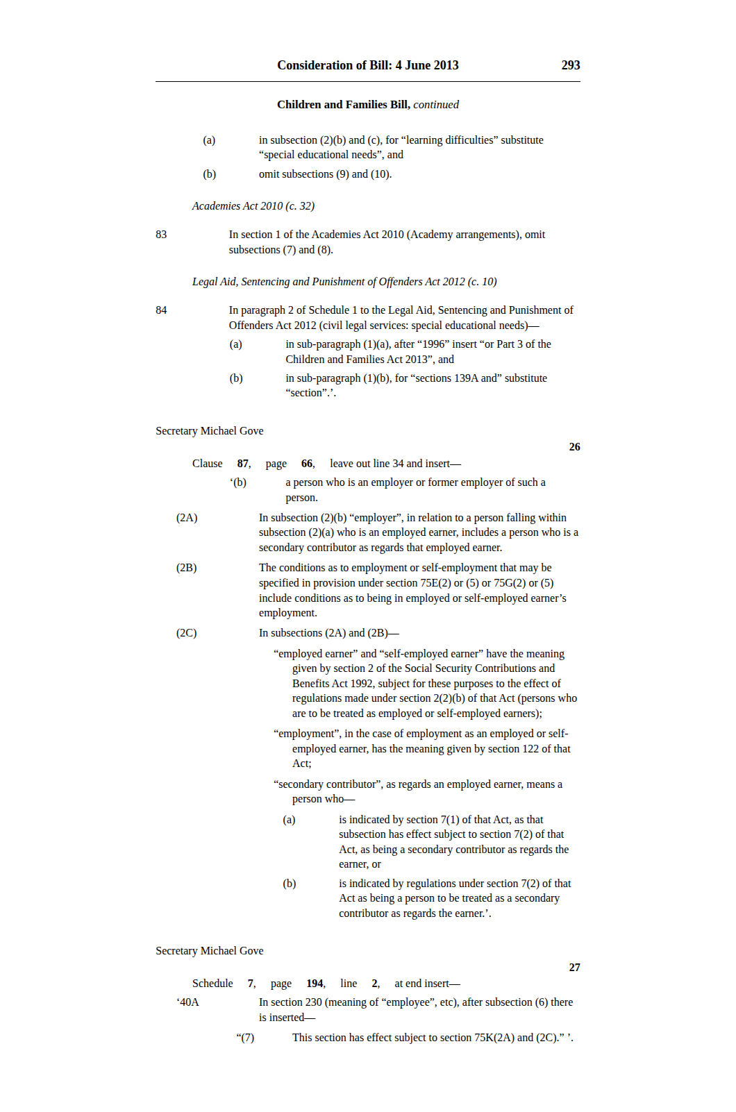Consideration of Bill: 4 June 2013
293
Children and Families Bill, continued
(a) in subsection (2)(b) and (c), for “learning difficulties” substitute “special educational needs”, and
(b) omit subsections (9) and (10).
Academies Act 2010 (c. 32)
83 In section 1 of the Academies Act 2010 (Academy arrangements), omit subsections (7) and (8).
Legal Aid, Sentencing and Punishment of Offenders Act 2012 (c. 10)
84 In paragraph 2 of Schedule 1 to the Legal Aid, Sentencing and Punishment of Offenders Act 2012 (civil legal services: special educational needs)—
(a) in sub-paragraph (1)(a), after “1996” insert “or Part 3 of the Children and Families Act 2013”, and
(b) in sub-paragraph (1)(b), for “sections 139A and” substitute “section”.’.
Secretary Michael Gove
26
Clause 87, page 66, leave out line 34 and insert—
‘(b) a person who is an employer or former employer of such a person.
(2A) In subsection (2)(b) “employer”, in relation to a person falling within subsection (2)(a) who is an employed earner, includes a person who is a secondary contributor as regards that employed earner.
(2B) The conditions as to employment or self-employment that may be specified in provision under section 75E(2) or (5) or 75G(2) or (5) include conditions as to being in employed or self-employed earner’s employment.
(2C) In subsections (2A) and (2B)—
“employed earner” and “self-employed earner” have the meaning given by section 2 of the Social Security Contributions and Benefits Act 1992, subject for these purposes to the effect of regulations made under section 2(2)(b) of that Act (persons who are to be treated as employed or self-employed earners);
“employment”, in the case of employment as an employed or self-employed earner, has the meaning given by section 122 of that Act;
“secondary contributor”, as regards an employed earner, means a person who—
(a) is indicated by section 7(1) of that Act, as that subsection has effect subject to section 7(2) of that Act, as being a secondary contributor as regards the earner, or
(b) is indicated by regulations under section 7(2) of that Act as being a person to be treated as a secondary contributor as regards the earner.’.
Secretary Michael Gove
27
Schedule 7, page 194, line 2, at end insert—
‘40AIn section 230 (meaning of “employee”, etc), after subsection (6) there is inserted—
“(7) This section has effect subject to section 75K(2A) and (2C).” ’.